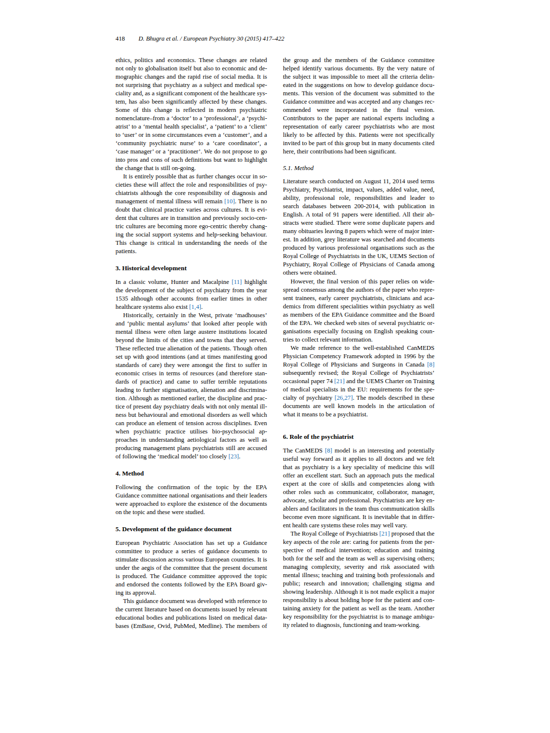418 D. Bhugra et al. / European Psychiatry 30 (2015) 417–422
ethics, politics and economics. These changes are related not only to globalisation itself but also to economic and demographic changes and the rapid rise of social media. It is not surprising that psychiatry as a subject and medical speciality and, as a significant component of the healthcare system, has also been significantly affected by these changes. Some of this change is reflected in modern psychiatric nomenclature–from a ‘doctor’ to a ‘professional’, a ‘psychiatrist’ to a ‘mental health specialist’, a ‘patient’ to a ‘client’ to ‘user’ or in some circumstances even a ‘customer’, and a ‘community psychiatric nurse’ to a ‘care coordinator’, a ‘case manager’ or a ‘practitioner’. We do not propose to go into pros and cons of such definitions but want to highlight the change that is still on-going.
It is entirely possible that as further changes occur in societies these will affect the role and responsibilities of psychiatrists although the core responsibility of diagnosis and management of mental illness will remain [10]. There is no doubt that clinical practice varies across cultures. It is evident that cultures are in transition and previously socio-centric cultures are becoming more ego-centric thereby changing the social support systems and help-seeking behaviour. This change is critical in understanding the needs of the patients.
3. Historical development
In a classic volume, Hunter and Macalpine [11] highlight the development of the subject of psychiatry from the year 1535 although other accounts from earlier times in other healthcare systems also exist [1,4].
Historically, certainly in the West, private ‘madhouses’ and ‘public mental asylums’ that looked after people with mental illness were often large austere institutions located beyond the limits of the cities and towns that they served. These reflected true alienation of the patients. Though often set up with good intentions (and at times manifesting good standards of care) they were amongst the first to suffer in economic crises in terms of resources (and therefore standards of practice) and came to suffer terrible reputations leading to further stigmatisation, alienation and discrimination. Although as mentioned earlier, the discipline and practice of present day psychiatry deals with not only mental illness but behavioural and emotional disorders as well which can produce an element of tension across disciplines. Even when psychiatric practice utilises bio-psychosocial approaches in understanding aetiological factors as well as producing management plans psychiatrists still are accused of following the ‘medical model’ too closely [23].
4. Method
Following the confirmation of the topic by the EPA Guidance committee national organisations and their leaders were approached to explore the existence of the documents on the topic and these were studied.
5. Development of the guidance document
European Psychiatric Association has set up a Guidance committee to produce a series of guidance documents to stimulate discussion across various European countries. It is under the aegis of the committee that the present document is produced. The Guidance committee approved the topic and endorsed the contents followed by the EPA Board giving its approval.
This guidance document was developed with reference to the current literature based on documents issued by relevant educational bodies and publications listed on medical databases (EmBase, Ovid, PubMed, Medline). The members of the group and the members of the Guidance committee helped identify various documents. By the very nature of the subject it was impossible to meet all the criteria delineated in the suggestions on how to develop guidance documents. This version of the document was submitted to the Guidance committee and was accepted and any changes recommended were incorporated in the final version. Contributors to the paper are national experts including a representation of early career psychiatrists who are most likely to be affected by this. Patients were not specifically invited to be part of this group but in many documents cited here, their contributions had been significant.
5.1. Method
Literature search conducted on August 11, 2014 used terms Psychiatry, Psychiatrist, impact, values, added value, need, ability, professional role, responsibilities and leader to search databases between 200-2014, with publication in English. A total of 91 papers were identified. All their abstracts were studied. There were some duplicate papers and many obituaries leaving 8 papers which were of major interest. In addition, grey literature was searched and documents produced by various professional organisations such as the Royal College of Psychiatrists in the UK, UEMS Section of Psychiatry, Royal College of Physicians of Canada among others were obtained.
However, the final version of this paper relies on wide-spread consensus among the authors of the paper who represent trainees, early career psychiatrists, clinicians and academics from different specialities within psychiatry as well as members of the EPA Guidance committee and the Board of the EPA. We checked web sites of several psychiatric organisations especially focusing on English speaking countries to collect relevant information.
We made reference to the well-established CanMEDS Physician Competency Framework adopted in 1996 by the Royal College of Physicians and Surgeons in Canada [8] subsequently revised; the Royal College of Psychiatrists’ occasional paper 74 [21] and the UEMS Charter on Training of medical specialists in the EU: requirements for the specialty of psychiatry [26,27]. The models described in these documents are well known models in the articulation of what it means to be a psychiatrist.
6. Role of the psychiatrist
The CanMEDS [8] model is an interesting and potentially useful way forward as it applies to all doctors and we felt that as psychiatry is a key speciality of medicine this will offer an excellent start. Such an approach puts the medical expert at the core of skills and competencies along with other roles such as communicator, collaborator, manager, advocate, scholar and professional. Psychiatrists are key enablers and facilitators in the team thus communication skills become even more significant. It is inevitable that in different health care systems these roles may well vary.
The Royal College of Psychiatrists [21] proposed that the key aspects of the role are: caring for patients from the perspective of medical intervention; education and training both for the self and the team as well as supervising others; managing complexity, severity and risk associated with mental illness; teaching and training both professionals and public; research and innovation; challenging stigma and showing leadership. Although it is not made explicit a major responsibility is about holding hope for the patient and containing anxiety for the patient as well as the team. Another key responsibility for the psychiatrist is to manage ambiguity related to diagnosis, functioning and team-working.